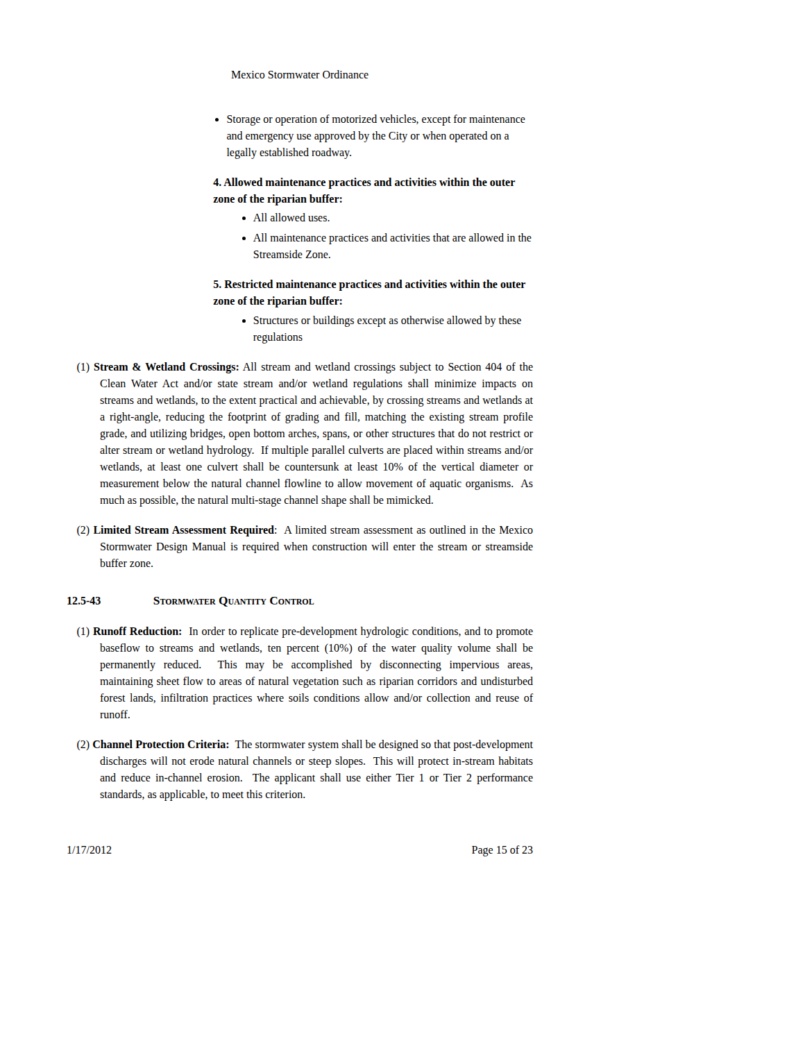Mexico Stormwater Ordinance
Storage or operation of motorized vehicles, except for maintenance and emergency use approved by the City or when operated on a legally established roadway.
4. Allowed maintenance practices and activities within the outer zone of the riparian buffer:
All allowed uses.
All maintenance practices and activities that are allowed in the Streamside Zone.
5. Restricted maintenance practices and activities within the outer zone of the riparian buffer:
Structures or buildings except as otherwise allowed by these regulations
(1) Stream & Wetland Crossings: All stream and wetland crossings subject to Section 404 of the Clean Water Act and/or state stream and/or wetland regulations shall minimize impacts on streams and wetlands, to the extent practical and achievable, by crossing streams and wetlands at a right-angle, reducing the footprint of grading and fill, matching the existing stream profile grade, and utilizing bridges, open bottom arches, spans, or other structures that do not restrict or alter stream or wetland hydrology. If multiple parallel culverts are placed within streams and/or wetlands, at least one culvert shall be countersunk at least 10% of the vertical diameter or measurement below the natural channel flowline to allow movement of aquatic organisms. As much as possible, the natural multi-stage channel shape shall be mimicked.
(2) Limited Stream Assessment Required: A limited stream assessment as outlined in the Mexico Stormwater Design Manual is required when construction will enter the stream or streamside buffer zone.
12.5-43 Stormwater Quantity Control
(1) Runoff Reduction: In order to replicate pre-development hydrologic conditions, and to promote baseflow to streams and wetlands, ten percent (10%) of the water quality volume shall be permanently reduced. This may be accomplished by disconnecting impervious areas, maintaining sheet flow to areas of natural vegetation such as riparian corridors and undisturbed forest lands, infiltration practices where soils conditions allow and/or collection and reuse of runoff.
(2) Channel Protection Criteria: The stormwater system shall be designed so that post-development discharges will not erode natural channels or steep slopes. This will protect in-stream habitats and reduce in-channel erosion. The applicant shall use either Tier 1 or Tier 2 performance standards, as applicable, to meet this criterion.
1/17/2012 Page 15 of 23